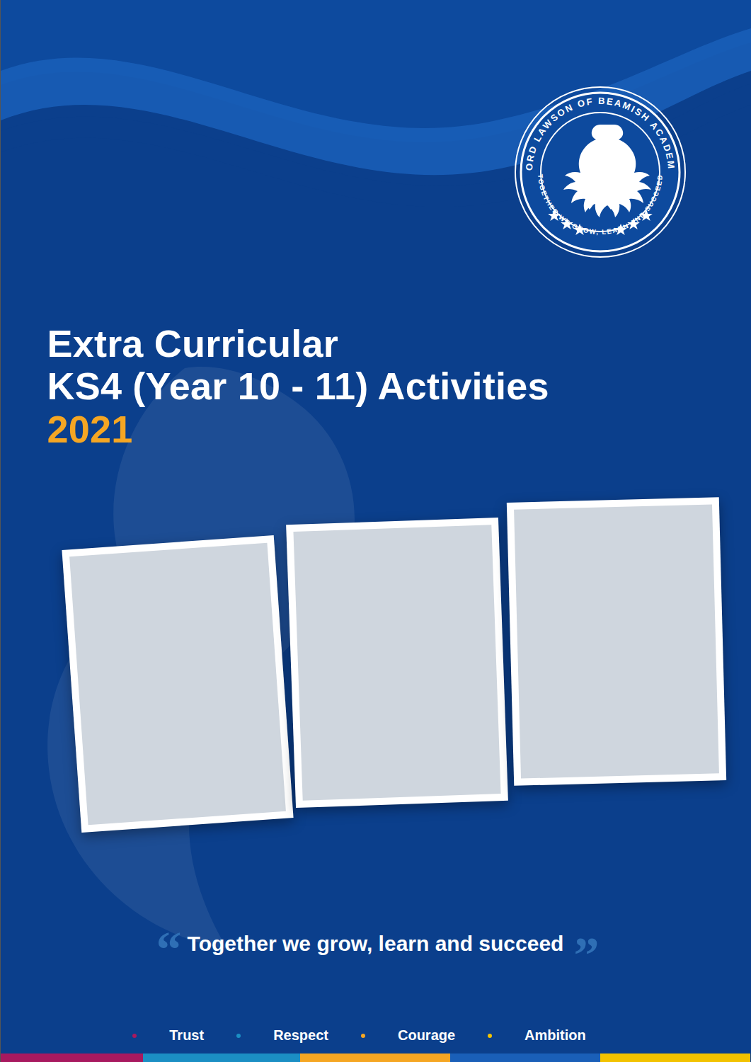LORD LAWSON OF BEAMISH ACADEMY TOGETHER WE GROW, LEARN AND SUCCEED
Extra Curricular
KS4 (Year 10 - 11) Activities 2021
“Together we grow, learn and succeed”
Trust Respect Courage Ambition